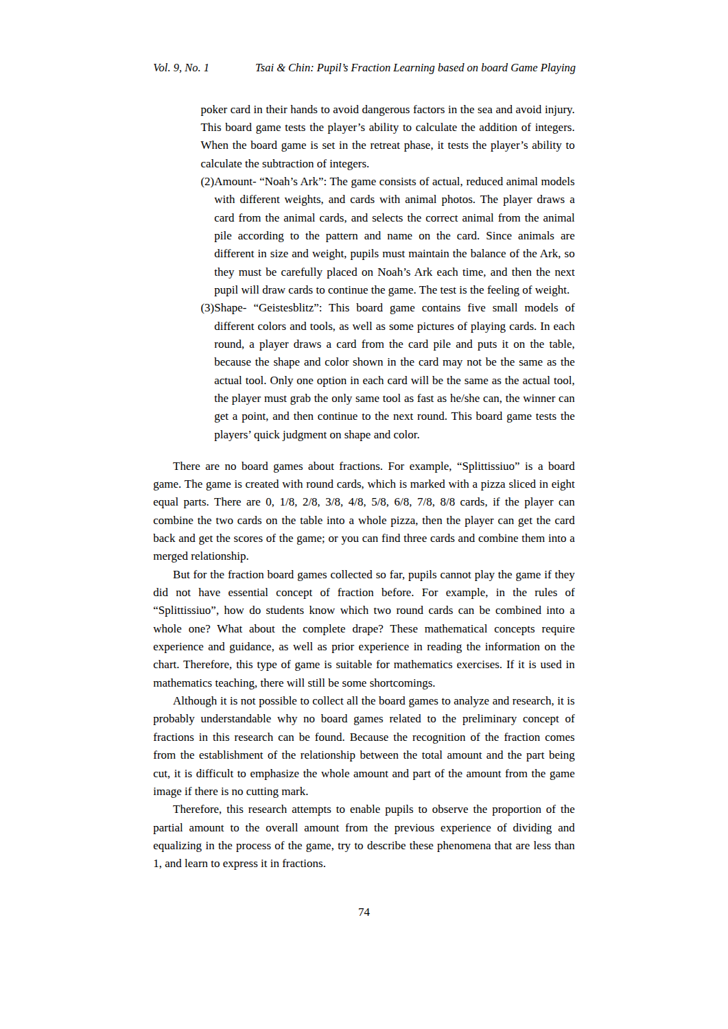Vol. 9, No. 1 Tsai & Chin: Pupil’s Fraction Learning based on board Game Playing
poker card in their hands to avoid dangerous factors in the sea and avoid injury. This board game tests the player’s ability to calculate the addition of integers. When the board game is set in the retreat phase, it tests the player’s ability to calculate the subtraction of integers.
(2) Amount- “Noah’s Ark”: The game consists of actual, reduced animal models with different weights, and cards with animal photos. The player draws a card from the animal cards, and selects the correct animal from the animal pile according to the pattern and name on the card. Since animals are different in size and weight, pupils must maintain the balance of the Ark, so they must be carefully placed on Noah’s Ark each time, and then the next pupil will draw cards to continue the game. The test is the feeling of weight.
(3) Shape- “Geistesblitz”: This board game contains five small models of different colors and tools, as well as some pictures of playing cards. In each round, a player draws a card from the card pile and puts it on the table, because the shape and color shown in the card may not be the same as the actual tool. Only one option in each card will be the same as the actual tool, the player must grab the only same tool as fast as he/she can, the winner can get a point, and then continue to the next round. This board game tests the players’ quick judgment on shape and color.
There are no board games about fractions. For example, “Splittissiuo” is a board game. The game is created with round cards, which is marked with a pizza sliced in eight equal parts. There are 0, 1/8, 2/8, 3/8, 4/8, 5/8, 6/8, 7/8, 8/8 cards, if the player can combine the two cards on the table into a whole pizza, then the player can get the card back and get the scores of the game; or you can find three cards and combine them into a merged relationship.
But for the fraction board games collected so far, pupils cannot play the game if they did not have essential concept of fraction before. For example, in the rules of “Splittissiuo”, how do students know which two round cards can be combined into a whole one? What about the complete drape? These mathematical concepts require experience and guidance, as well as prior experience in reading the information on the chart. Therefore, this type of game is suitable for mathematics exercises. If it is used in mathematics teaching, there will still be some shortcomings.
Although it is not possible to collect all the board games to analyze and research, it is probably understandable why no board games related to the preliminary concept of fractions in this research can be found. Because the recognition of the fraction comes from the establishment of the relationship between the total amount and the part being cut, it is difficult to emphasize the whole amount and part of the amount from the game image if there is no cutting mark.
Therefore, this research attempts to enable pupils to observe the proportion of the partial amount to the overall amount from the previous experience of dividing and equalizing in the process of the game, try to describe these phenomena that are less than 1, and learn to express it in fractions.
74